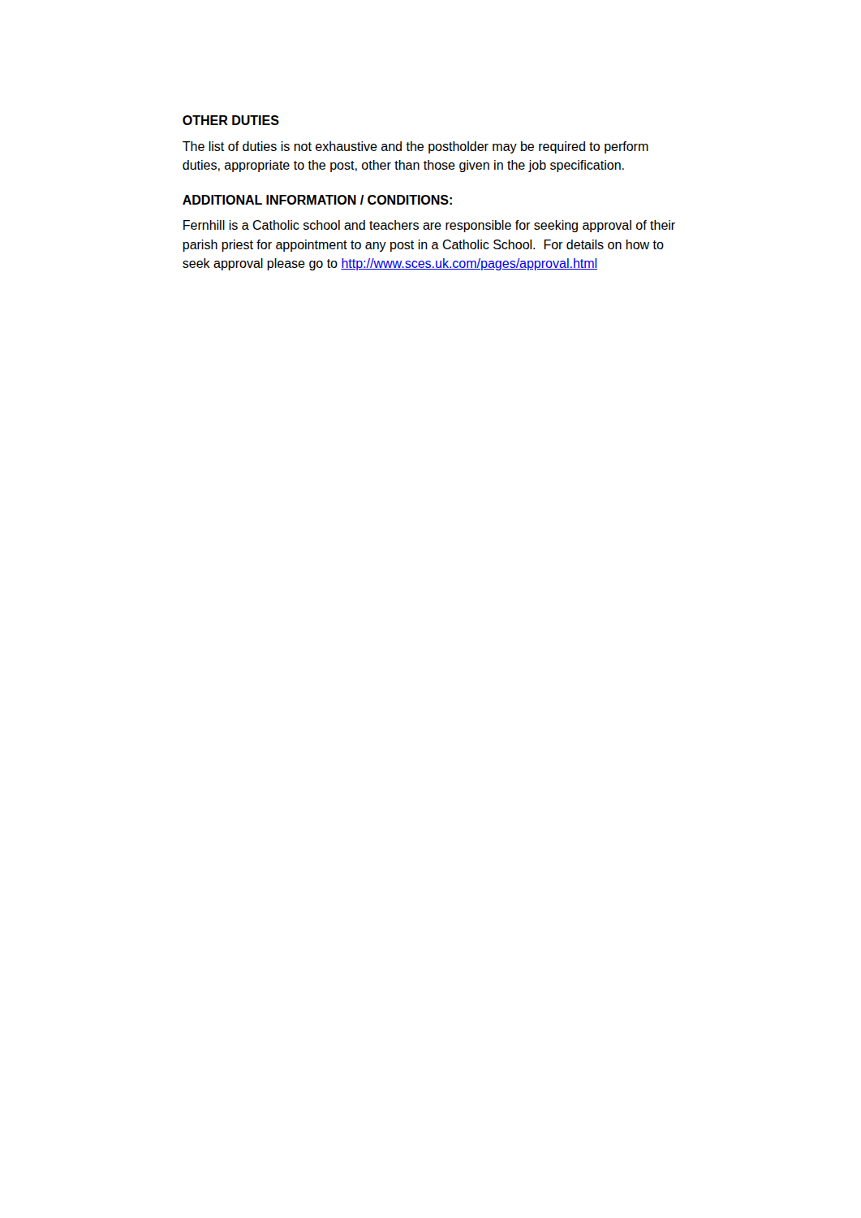OTHER DUTIES
The list of duties is not exhaustive and the postholder may be required to perform duties, appropriate to the post, other than those given in the job specification.
ADDITIONAL INFORMATION / CONDITIONS:
Fernhill is a Catholic school and teachers are responsible for seeking approval of their parish priest for appointment to any post in a Catholic School. For details on how to seek approval please go to http://www.sces.uk.com/pages/approval.html